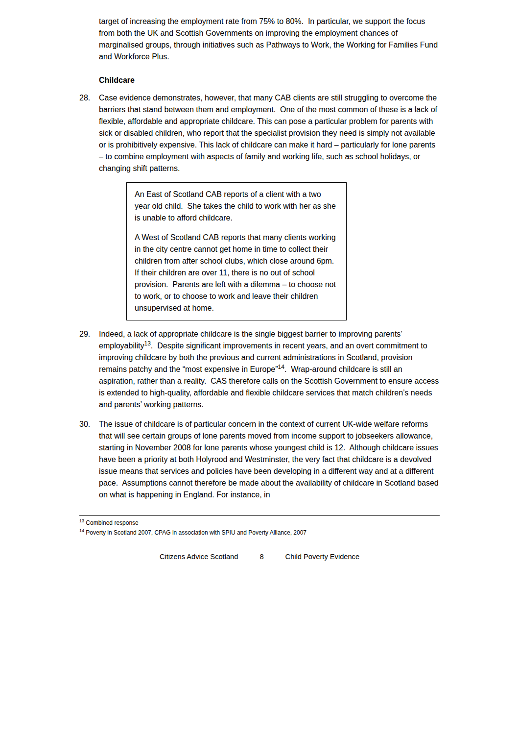target of increasing the employment rate from 75% to 80%. In particular, we support the focus from both the UK and Scottish Governments on improving the employment chances of marginalised groups, through initiatives such as Pathways to Work, the Working for Families Fund and Workforce Plus.
Childcare
28. Case evidence demonstrates, however, that many CAB clients are still struggling to overcome the barriers that stand between them and employment. One of the most common of these is a lack of flexible, affordable and appropriate childcare. This can pose a particular problem for parents with sick or disabled children, who report that the specialist provision they need is simply not available or is prohibitively expensive. This lack of childcare can make it hard – particularly for lone parents – to combine employment with aspects of family and working life, such as school holidays, or changing shift patterns.
An East of Scotland CAB reports of a client with a two year old child. She takes the child to work with her as she is unable to afford childcare.
A West of Scotland CAB reports that many clients working in the city centre cannot get home in time to collect their children from after school clubs, which close around 6pm. If their children are over 11, there is no out of school provision. Parents are left with a dilemma – to choose not to work, or to choose to work and leave their children unsupervised at home.
29. Indeed, a lack of appropriate childcare is the single biggest barrier to improving parents’ employability13. Despite significant improvements in recent years, and an overt commitment to improving childcare by both the previous and current administrations in Scotland, provision remains patchy and the “most expensive in Europe”14. Wrap-around childcare is still an aspiration, rather than a reality. CAS therefore calls on the Scottish Government to ensure access is extended to high-quality, affordable and flexible childcare services that match children’s needs and parents’ working patterns.
30. The issue of childcare is of particular concern in the context of current UK-wide welfare reforms that will see certain groups of lone parents moved from income support to jobseekers allowance, starting in November 2008 for lone parents whose youngest child is 12. Although childcare issues have been a priority at both Holyrood and Westminster, the very fact that childcare is a devolved issue means that services and policies have been developing in a different way and at a different pace. Assumptions cannot therefore be made about the availability of childcare in Scotland based on what is happening in England. For instance, in
13 Combined response
14 Poverty in Scotland 2007, CPAG in association with SPIU and Poverty Alliance, 2007
Citizens Advice Scotland 8 Child Poverty Evidence